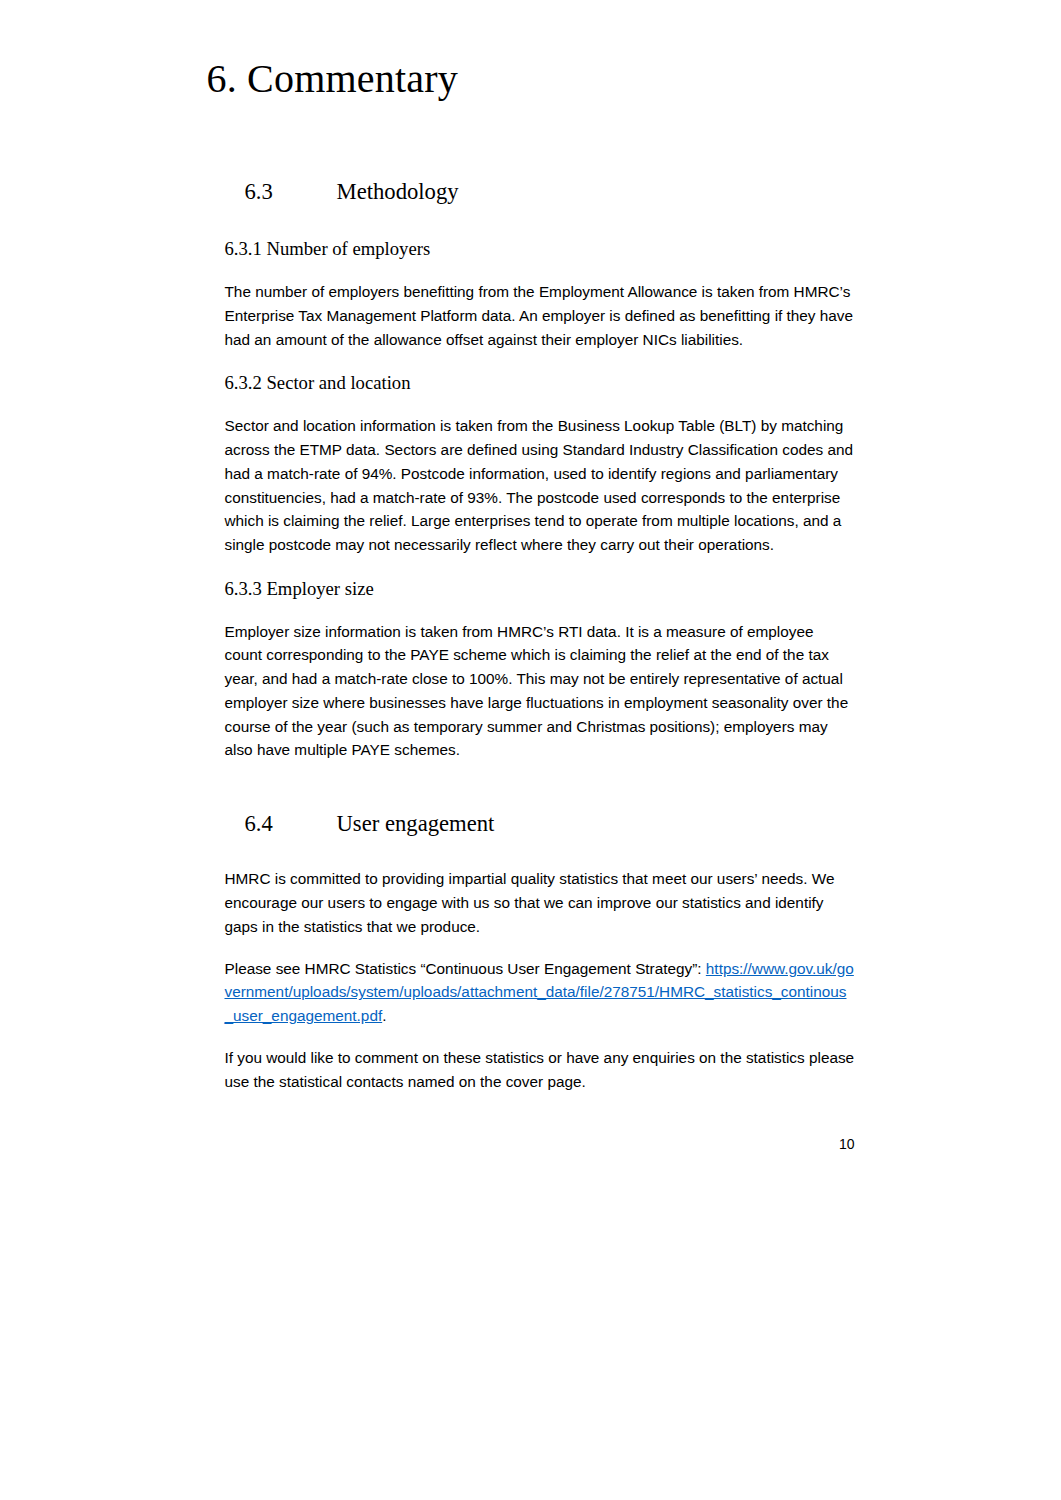6. Commentary
6.3 Methodology
6.3.1 Number of employers
The number of employers benefitting from the Employment Allowance is taken from HMRC’s Enterprise Tax Management Platform data. An employer is defined as benefitting if they have had an amount of the allowance offset against their employer NICs liabilities.
6.3.2 Sector and location
Sector and location information is taken from the Business Lookup Table (BLT) by matching across the ETMP data. Sectors are defined using Standard Industry Classification codes and had a match-rate of 94%. Postcode information, used to identify regions and parliamentary constituencies, had a match-rate of 93%. The postcode used corresponds to the enterprise which is claiming the relief. Large enterprises tend to operate from multiple locations, and a single postcode may not necessarily reflect where they carry out their operations.
6.3.3 Employer size
Employer size information is taken from HMRC’s RTI data. It is a measure of employee count corresponding to the PAYE scheme which is claiming the relief at the end of the tax year, and had a match-rate close to 100%. This may not be entirely representative of actual employer size where businesses have large fluctuations in employment seasonality over the course of the year (such as temporary summer and Christmas positions); employers may also have multiple PAYE schemes.
6.4 User engagement
HMRC is committed to providing impartial quality statistics that meet our users’ needs. We encourage our users to engage with us so that we can improve our statistics and identify gaps in the statistics that we produce.
Please see HMRC Statistics “Continuous User Engagement Strategy”: https://www.gov.uk/government/uploads/system/uploads/attachment_data/file/278751/HMRC_statistics_continous_user_engagement.pdf.
If you would like to comment on these statistics or have any enquiries on the statistics please use the statistical contacts named on the cover page.
10